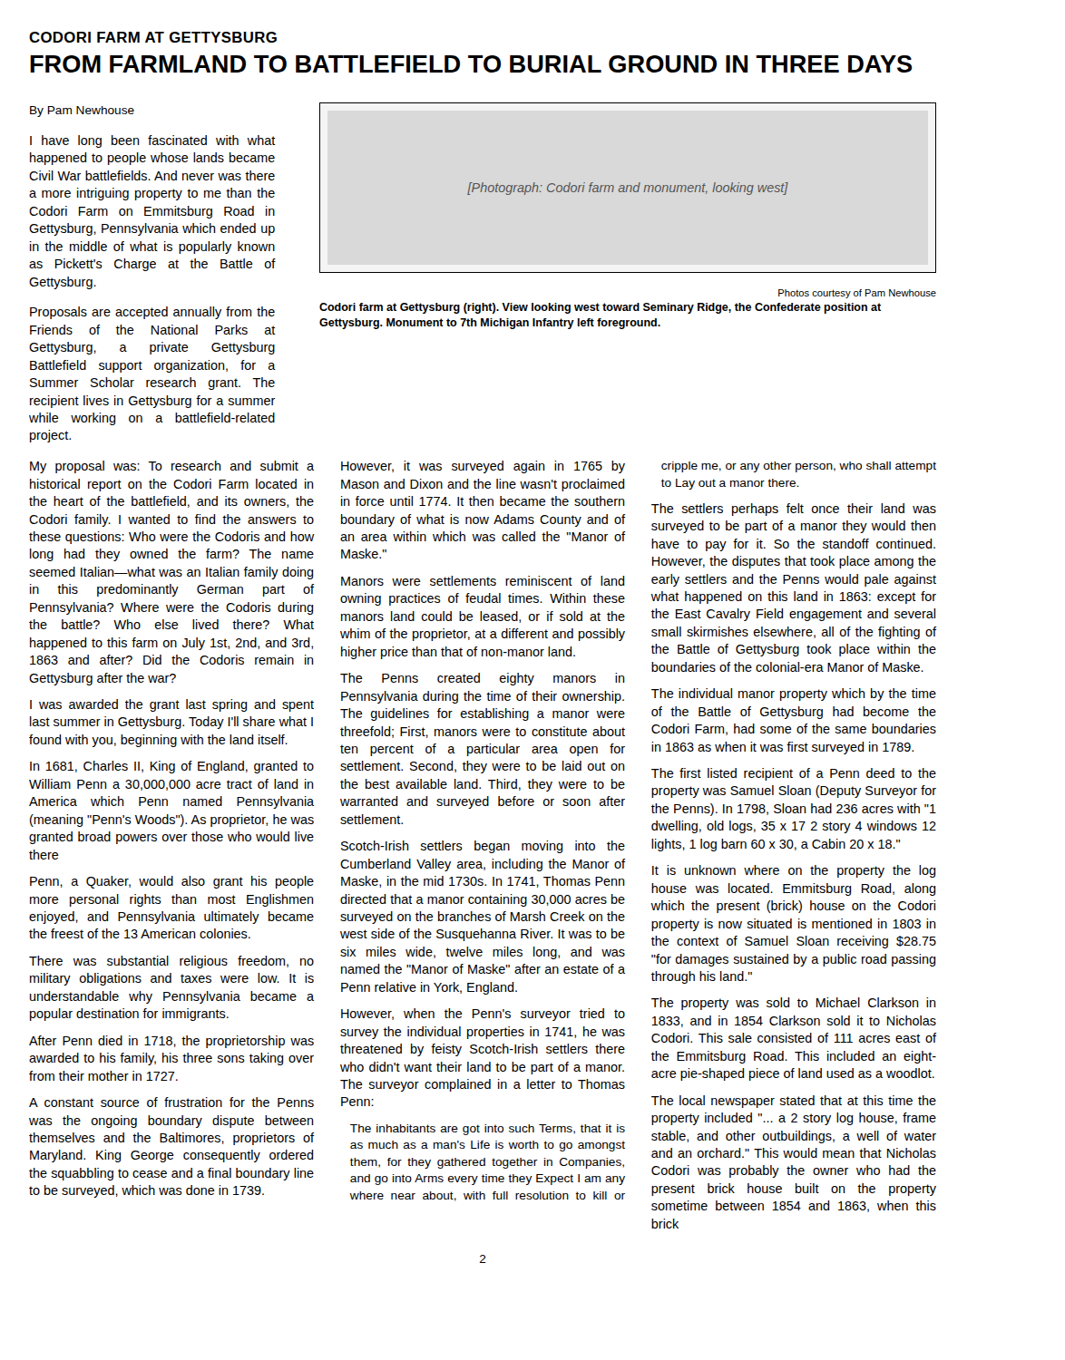CODORI FARM AT GETTYSBURG
FROM FARMLAND TO BATTLEFIELD TO BURIAL GROUND IN THREE DAYS
[Photograph: Codori farm and monument, looking west]
Photos courtesy of Pam Newhouse
Codori farm at Gettysburg (right). View looking west toward Seminary Ridge, the Confederate position at Gettysburg. Monument to 7th Michigan Infantry left foreground.
By Pam Newhouse
I have long been fascinated with what happened to people whose lands became Civil War battlefields. And never was there a more intriguing property to me than the Codori Farm on Emmitsburg Road in Gettysburg, Pennsylvania which ended up in the middle of what is popularly known as Pickett's Charge at the Battle of Gettysburg.
Proposals are accepted annually from the Friends of the National Parks at Gettysburg, a private Gettysburg Battlefield support organization, for a Summer Scholar research grant. The recipient lives in Gettysburg for a summer while working on a battlefield-related project.
My proposal was: To research and submit a historical report on the Codori Farm located in the heart of the battlefield, and its owners, the Codori family. I wanted to find the answers to these questions: Who were the Codoris and how long had they owned the farm? The name seemed Italian—what was an Italian family doing in this predominantly German part of Pennsylvania? Where were the Codoris during the battle? Who else lived there? What happened to this farm on July 1st, 2nd, and 3rd, 1863 and after? Did the Codoris remain in Gettysburg after the war?
I was awarded the grant last spring and spent last summer in Gettysburg. Today I'll share what I found with you, beginning with the land itself.
In 1681, Charles II, King of England, granted to William Penn a 30,000,000 acre tract of land in America which Penn named Pennsylvania (meaning "Penn's Woods"). As proprietor, he was granted broad powers over those who would live there
Penn, a Quaker, would also grant his people more personal rights than most Englishmen enjoyed, and Pennsylvania ultimately became the freest of the 13 American colonies.
There was substantial religious freedom, no military obligations and taxes were low. It is understandable why Pennsylvania became a popular destination for immigrants.
After Penn died in 1718, the proprietorship was awarded to his family, his three sons taking over from their mother in 1727.
A constant source of frustration for the Penns was the ongoing boundary dispute between themselves and the Baltimores, proprietors of Maryland. King George consequently ordered the squabbling to cease and a final boundary line to be surveyed, which was done in 1739.
However, it was surveyed again in 1765 by Mason and Dixon and the line wasn't proclaimed in force until 1774. It then became the southern boundary of what is now Adams County and of an area within which was called the "Manor of Maske."
Manors were settlements reminiscent of land owning practices of feudal times. Within these manors land could be leased, or if sold at the whim of the proprietor, at a different and possibly higher price than that of non-manor land.
The Penns created eighty manors in Pennsylvania during the time of their ownership. The guidelines for establishing a manor were threefold; First, manors were to constitute about ten percent of a particular area open for settlement. Second, they were to be laid out on the best available land. Third, they were to be warranted and surveyed before or soon after settlement.
Scotch-Irish settlers began moving into the Cumberland Valley area, including the Manor of Maske, in the mid 1730s. In 1741, Thomas Penn directed that a manor containing 30,000 acres be surveyed on the branches of Marsh Creek on the west side of the Susquehanna River. It was to be six miles wide, twelve miles long, and was named the "Manor of Maske" after an estate of a Penn relative in York, England.
However, when the Penn's surveyor tried to survey the individual properties in 1741, he was threatened by feisty Scotch-Irish settlers there who didn't want their land to be part of a manor. The surveyor complained in a letter to Thomas Penn:
The inhabitants are got into such Terms, that it is as much as a man's Life is worth to go amongst them, for they gathered together in Companies, and go into Arms every time they Expect I am any where near about, with full resolution to kill or cripple me, or any other person, who shall attempt to Lay out a manor there.
The settlers perhaps felt once their land was surveyed to be part of a manor they would then have to pay for it. So the standoff continued. However, the disputes that took place among the early settlers and the Penns would pale against what happened on this land in 1863: except for the East Cavalry Field engagement and several small skirmishes elsewhere, all of the fighting of the Battle of Gettysburg took place within the boundaries of the colonial-era Manor of Maske.
The individual manor property which by the time of the Battle of Gettysburg had become the Codori Farm, had some of the same boundaries in 1863 as when it was first surveyed in 1789.
The first listed recipient of a Penn deed to the property was Samuel Sloan (Deputy Surveyor for the Penns). In 1798, Sloan had 236 acres with "1 dwelling, old logs, 35 x 17 2 story 4 windows 12 lights, 1 log barn 60 x 30, a Cabin 20 x 18."
It is unknown where on the property the log house was located. Emmitsburg Road, along which the present (brick) house on the Codori property is now situated is mentioned in 1803 in the context of Samuel Sloan receiving $28.75 "for damages sustained by a public road passing through his land."
The property was sold to Michael Clarkson in 1833, and in 1854 Clarkson sold it to Nicholas Codori. This sale consisted of 111 acres east of the Emmitsburg Road. This included an eight-acre pie-shaped piece of land used as a woodlot.
The local newspaper stated that at this time the property included "... a 2 story log house, frame stable, and other outbuildings, a well of water and an orchard." This would mean that Nicholas Codori was probably the owner who had the present brick house built on the property sometime between 1854 and 1863, when this brick
2